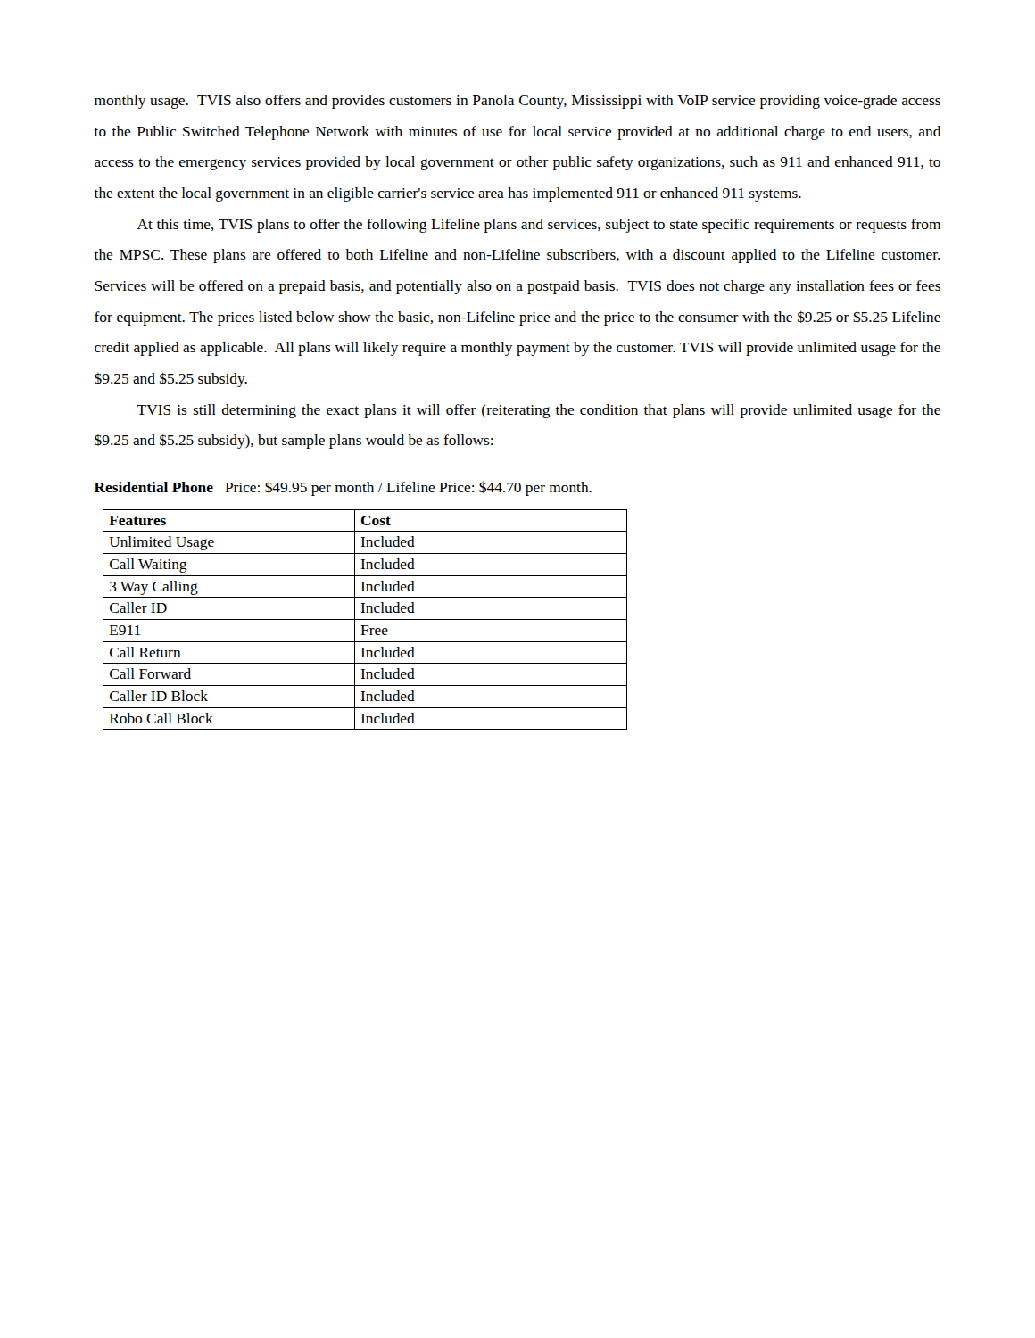monthly usage. TVIS also offers and provides customers in Panola County, Mississippi with VoIP service providing voice-grade access to the Public Switched Telephone Network with minutes of use for local service provided at no additional charge to end users, and access to the emergency services provided by local government or other public safety organizations, such as 911 and enhanced 911, to the extent the local government in an eligible carrier's service area has implemented 911 or enhanced 911 systems.
At this time, TVIS plans to offer the following Lifeline plans and services, subject to state specific requirements or requests from the MPSC. These plans are offered to both Lifeline and non-Lifeline subscribers, with a discount applied to the Lifeline customer. Services will be offered on a prepaid basis, and potentially also on a postpaid basis. TVIS does not charge any installation fees or fees for equipment. The prices listed below show the basic, non-Lifeline price and the price to the consumer with the $9.25 or $5.25 Lifeline credit applied as applicable. All plans will likely require a monthly payment by the customer. TVIS will provide unlimited usage for the $9.25 and $5.25 subsidy.
TVIS is still determining the exact plans it will offer (reiterating the condition that plans will provide unlimited usage for the $9.25 and $5.25 subsidy), but sample plans would be as follows:
Residential Phone Price: $49.95 per month / Lifeline Price: $44.70 per month.
| Features | Cost |
| --- | --- |
| Unlimited Usage | Included |
| Call Waiting | Included |
| 3 Way Calling | Included |
| Caller ID | Included |
| E911 | Free |
| Call Return | Included |
| Call Forward | Included |
| Caller ID Block | Included |
| Robo Call Block | Included |